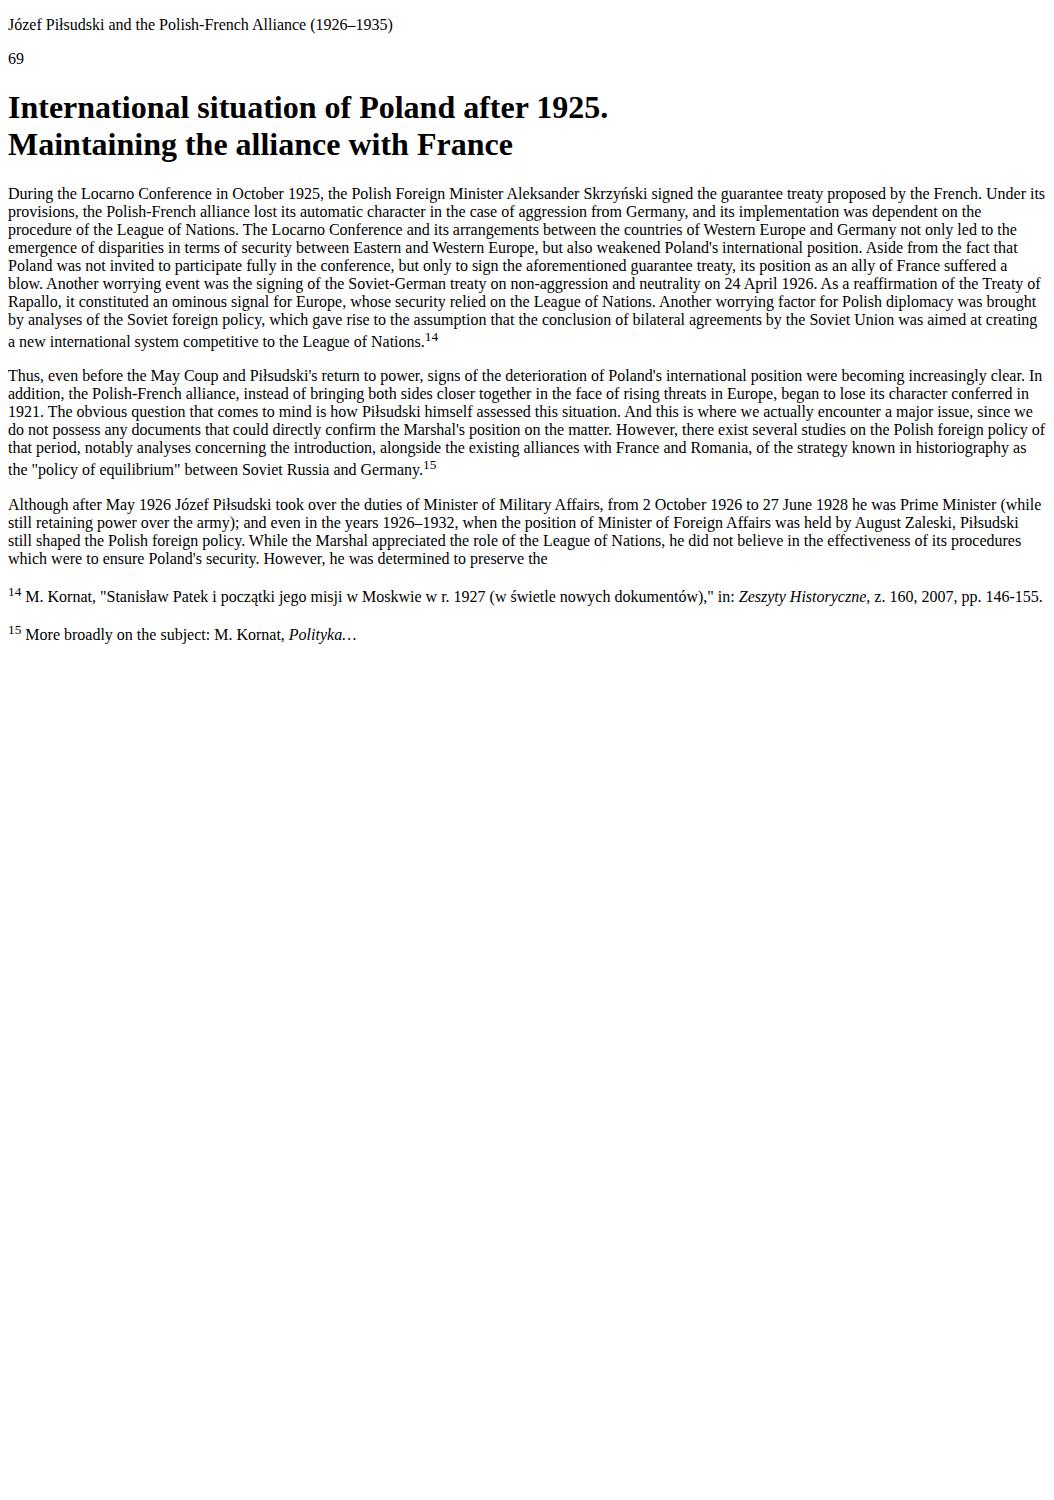Józef Piłsudski and the Polish-French Alliance (1926–1935)
69
International situation of Poland after 1925.
Maintaining the alliance with France
During the Locarno Conference in October 1925, the Polish Foreign Minister Aleksander Skrzyński signed the guarantee treaty proposed by the French. Under its provisions, the Polish-French alliance lost its automatic character in the case of aggression from Germany, and its implementation was dependent on the procedure of the League of Nations. The Locarno Conference and its arrangements between the countries of Western Europe and Germany not only led to the emergence of disparities in terms of security between Eastern and Western Europe, but also weakened Poland's international position. Aside from the fact that Poland was not invited to participate fully in the conference, but only to sign the aforementioned guarantee treaty, its position as an ally of France suffered a blow. Another worrying event was the signing of the Soviet-German treaty on non-aggression and neutrality on 24 April 1926. As a reaffirmation of the Treaty of Rapallo, it constituted an ominous signal for Europe, whose security relied on the League of Nations. Another worrying factor for Polish diplomacy was brought by analyses of the Soviet foreign policy, which gave rise to the assumption that the conclusion of bilateral agreements by the Soviet Union was aimed at creating a new international system competitive to the League of Nations.14
Thus, even before the May Coup and Piłsudski's return to power, signs of the deterioration of Poland's international position were becoming increasingly clear. In addition, the Polish-French alliance, instead of bringing both sides closer together in the face of rising threats in Europe, began to lose its character conferred in 1921. The obvious question that comes to mind is how Piłsudski himself assessed this situation. And this is where we actually encounter a major issue, since we do not possess any documents that could directly confirm the Marshal's position on the matter. However, there exist several studies on the Polish foreign policy of that period, notably analyses concerning the introduction, alongside the existing alliances with France and Romania, of the strategy known in historiography as the "policy of equilibrium" between Soviet Russia and Germany.15
Although after May 1926 Józef Piłsudski took over the duties of Minister of Military Affairs, from 2 October 1926 to 27 June 1928 he was Prime Minister (while still retaining power over the army); and even in the years 1926–1932, when the position of Minister of Foreign Affairs was held by August Zaleski, Piłsudski still shaped the Polish foreign policy. While the Marshal appreciated the role of the League of Nations, he did not believe in the effectiveness of its procedures which were to ensure Poland's security. However, he was determined to preserve the
14 M. Kornat, "Stanisław Patek i początki jego misji w Moskwie w r. 1927 (w świetle nowych dokumentów)," in: Zeszyty Historyczne, z. 160, 2007, pp. 146-155.
15 More broadly on the subject: M. Kornat, Polityka…